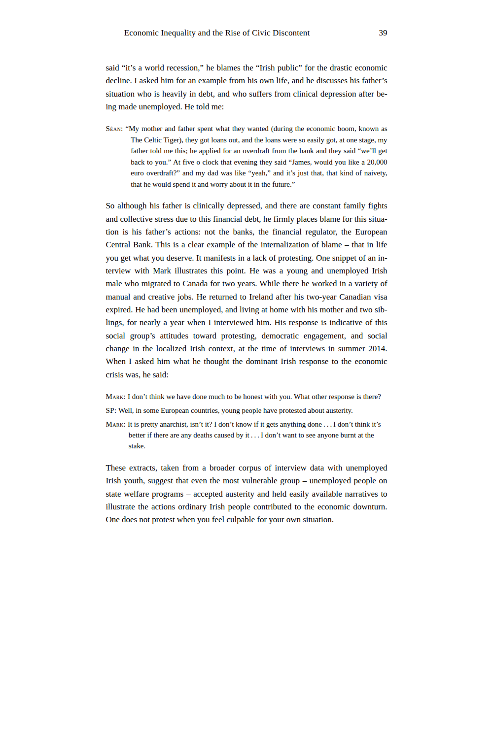Economic Inequality and the Rise of Civic Discontent 39
said “it’s a world recession,” he blames the “Irish public” for the drastic economic decline. I asked him for an example from his own life, and he discusses his father’s situation who is heavily in debt, and who suffers from clinical depression after being made unemployed. He told me:
Séan: “My mother and father spent what they wanted (during the economic boom, known as The Celtic Tiger), they got loans out, and the loans were so easily got, at one stage, my father told me this; he applied for an overdraft from the bank and they said “we’ll get back to you.” At five o clock that evening they said “James, would you like a 20,000 euro overdraft?” and my dad was like “yeah,” and it’s just that, that kind of naivety, that he would spend it and worry about it in the future.”
So although his father is clinically depressed, and there are constant family fights and collective stress due to this financial debt, he firmly places blame for this situation is his father’s actions: not the banks, the financial regulator, the European Central Bank. This is a clear example of the internalization of blame – that in life you get what you deserve. It manifests in a lack of protesting. One snippet of an interview with Mark illustrates this point. He was a young and unemployed Irish male who migrated to Canada for two years. While there he worked in a variety of manual and creative jobs. He returned to Ireland after his two-year Canadian visa expired. He had been unemployed, and living at home with his mother and two siblings, for nearly a year when I interviewed him. His response is indicative of this social group’s attitudes toward protesting, democratic engagement, and social change in the localized Irish context, at the time of interviews in summer 2014. When I asked him what he thought the dominant Irish response to the economic crisis was, he said:
Mark: I don’t think we have done much to be honest with you. What other response is there?
SP: Well, in some European countries, young people have protested about austerity.
Mark: It is pretty anarchist, isn’t it? I don’t know if it gets anything done . . . I don’t think it’s better if there are any deaths caused by it . . . I don’t want to see anyone burnt at the stake.
These extracts, taken from a broader corpus of interview data with unemployed Irish youth, suggest that even the most vulnerable group – unemployed people on state welfare programs – accepted austerity and held easily available narratives to illustrate the actions ordinary Irish people contributed to the economic downturn. One does not protest when you feel culpable for your own situation.